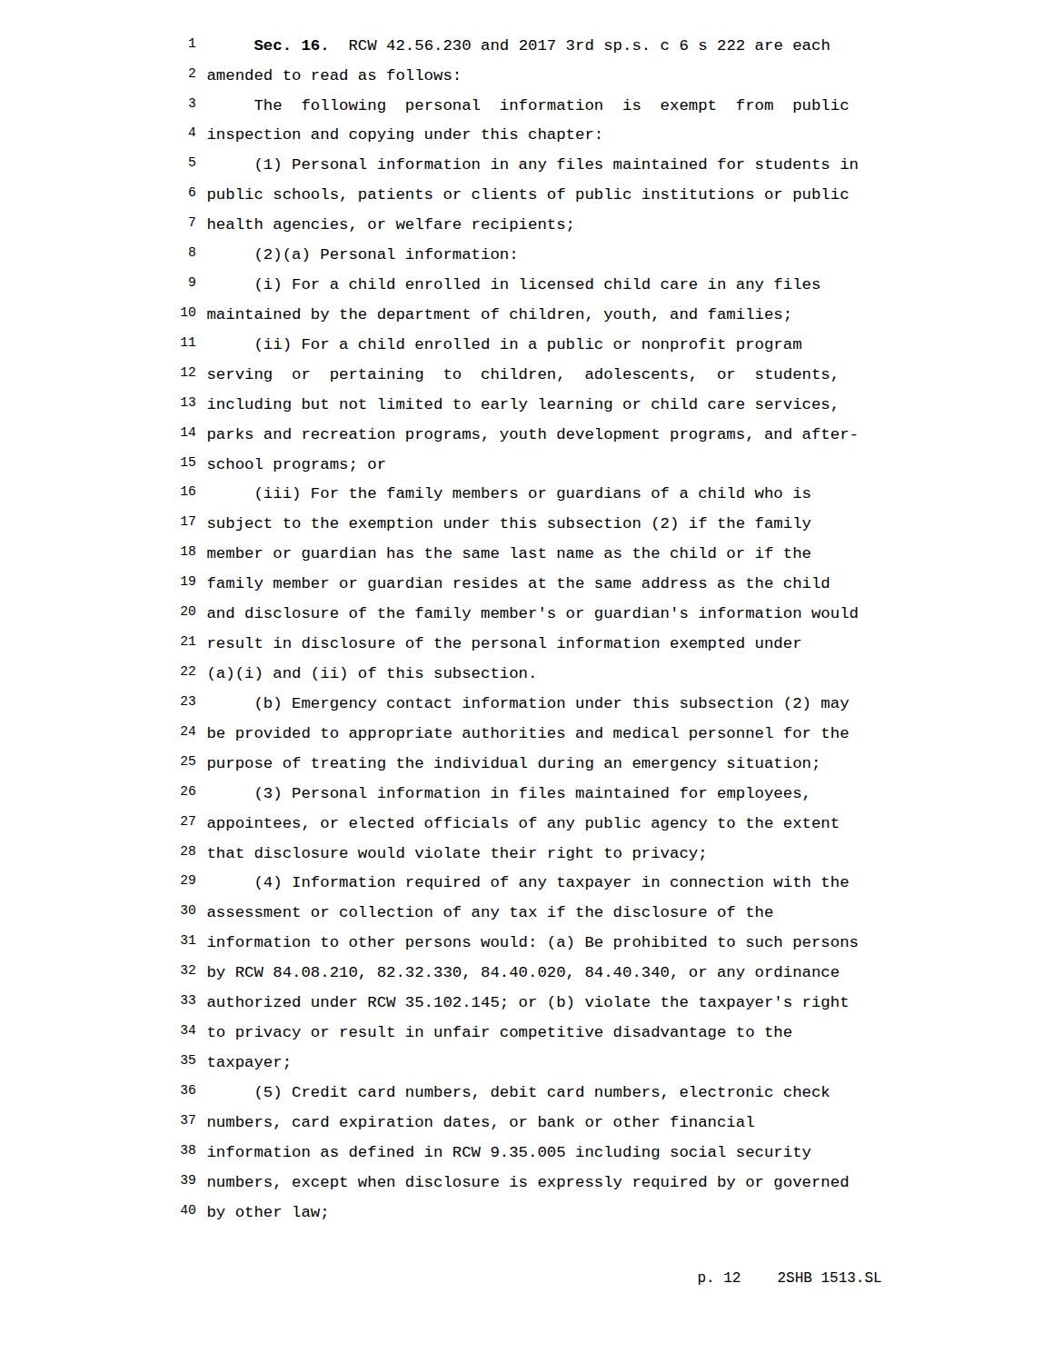Sec. 16. RCW 42.56.230 and 2017 3rd sp.s. c 6 s 222 are each
amended to read as follows:
The following personal information is exempt from public
inspection and copying under this chapter:
(1) Personal information in any files maintained for students in
public schools, patients or clients of public institutions or public
health agencies, or welfare recipients;
(2)(a) Personal information:
(i) For a child enrolled in licensed child care in any files
maintained by the department of children, youth, and families;
(ii) For a child enrolled in a public or nonprofit program
serving or pertaining to children, adolescents, or students,
including but not limited to early learning or child care services,
parks and recreation programs, youth development programs, and after-
school programs; or
(iii) For the family members or guardians of a child who is
subject to the exemption under this subsection (2) if the family
member or guardian has the same last name as the child or if the
family member or guardian resides at the same address as the child
and disclosure of the family member's or guardian's information would
result in disclosure of the personal information exempted under
(a)(i) and (ii) of this subsection.
(b) Emergency contact information under this subsection (2) may
be provided to appropriate authorities and medical personnel for the
purpose of treating the individual during an emergency situation;
(3) Personal information in files maintained for employees,
appointees, or elected officials of any public agency to the extent
that disclosure would violate their right to privacy;
(4) Information required of any taxpayer in connection with the
assessment or collection of any tax if the disclosure of the
information to other persons would: (a) Be prohibited to such persons
by RCW 84.08.210, 82.32.330, 84.40.020, 84.40.340, or any ordinance
authorized under RCW 35.102.145; or (b) violate the taxpayer's right
to privacy or result in unfair competitive disadvantage to the
taxpayer;
(5) Credit card numbers, debit card numbers, electronic check
numbers, card expiration dates, or bank or other financial
information as defined in RCW 9.35.005 including social security
numbers, except when disclosure is expressly required by or governed
by other law;
p. 122SHB 1513.SL